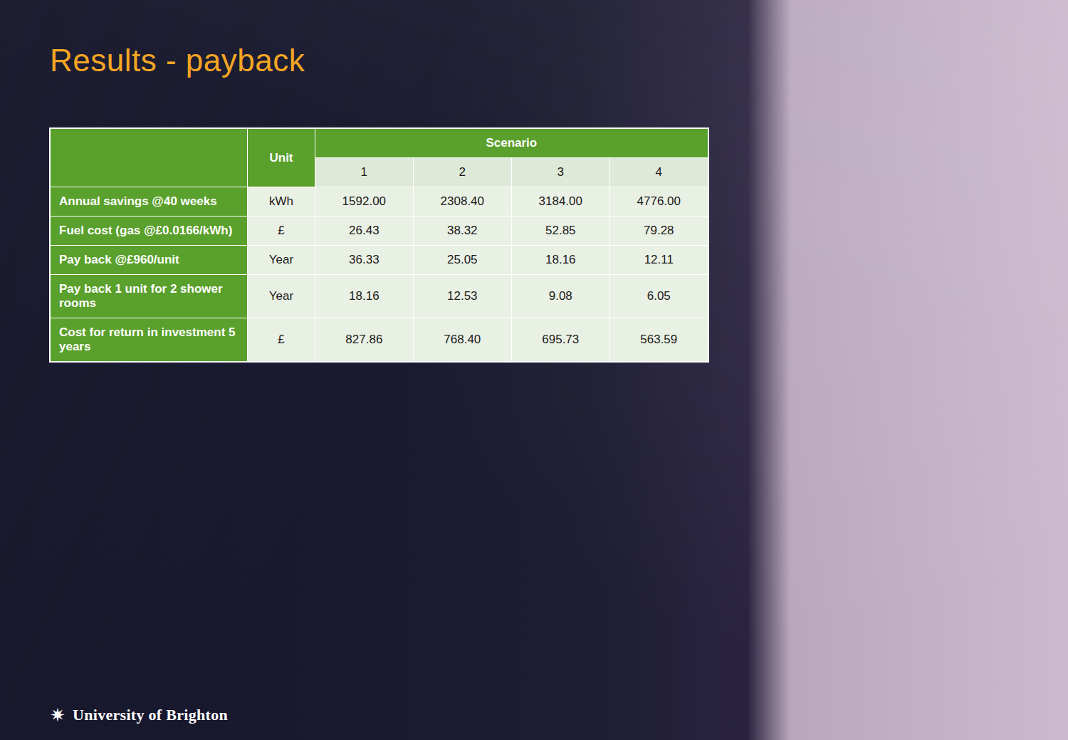Results - payback
| | Unit | Scenario |
| --- | --- | --- |
| 1 | 2 | 3 | 4 |
| Annual savings @40 weeks | kWh | 1592.00 | 2308.40 | 3184.00 | 4776.00 |
| Fuel cost (gas @£0.0166/kWh) | £ | 26.43 | 38.32 | 52.85 | 79.28 |
| Pay back @£960/unit | Year | 36.33 | 25.05 | 18.16 | 12.11 |
| Pay back 1 unit for 2 shower rooms | Year | 18.16 | 12.53 | 9.08 | 6.05 |
| Cost for return in investment 5 years | £ | 827.86 | 768.40 | 695.73 | 563.59 |
✷ University of Brighton